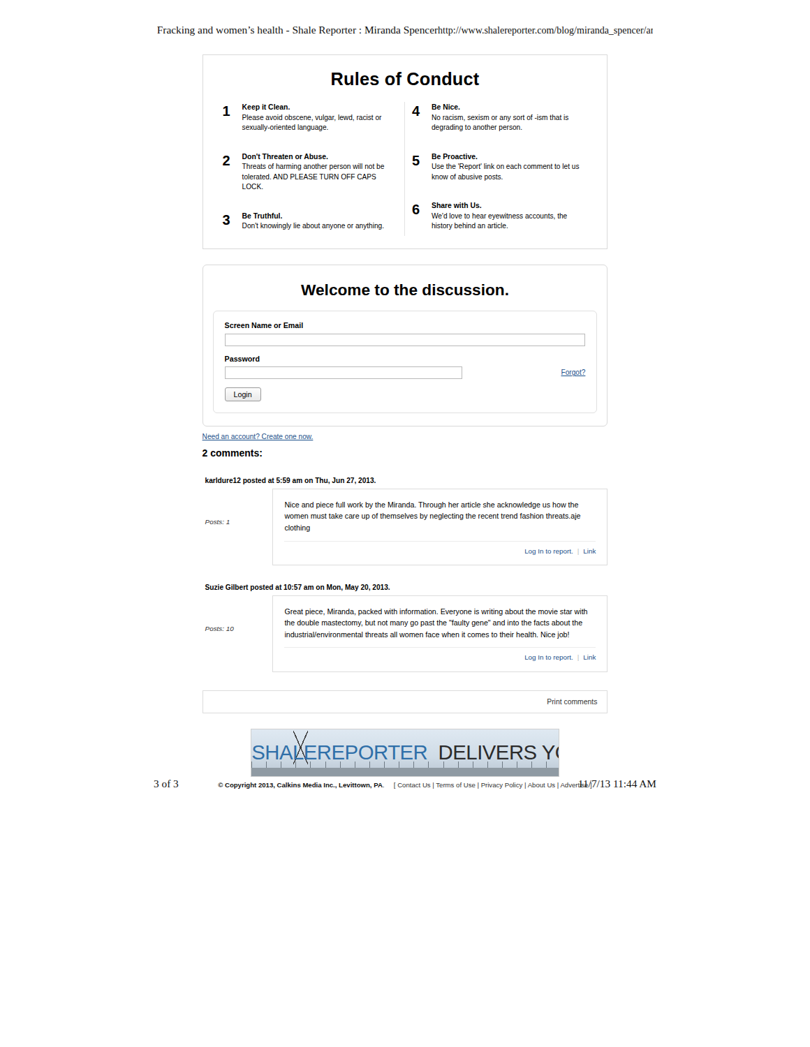Fracking and women’s health - Shale Reporter : Miranda Spencer
http://www.shalereporter.com/blog/miranda_spencer/article_ad...
Rules of Conduct
1
Keep it Clean. Please avoid obscene, vulgar, lewd, racist or sexually-oriented language.
2
Don't Threaten or Abuse. Threats of harming another person will not be tolerated. AND PLEASE TURN OFF CAPS LOCK.
3
Be Truthful. Don't knowingly lie about anyone or anything.
4
Be Nice. No racism, sexism or any sort of -ism that is degrading to another person.
5
Be Proactive. Use the 'Report' link on each comment to let us know of abusive posts.
6
Share with Us. We'd love to hear eyewitness accounts, the history behind an article.
Welcome to the discussion.
Screen Name or Email
Password
Forgot?
Login
Need an account? Create one now.
2 comments:
karldure12 posted at 5:59 am on Thu, Jun 27, 2013.
Posts: 1
Nice and piece full work by the Miranda. Through her article she acknowledge us how the women must take care up of themselves by neglecting the recent trend fashion threats.aje clothing
Log In to report.|Link
Suzie Gilbert posted at 10:57 am on Mon, May 20, 2013.
Posts: 10
Great piece, Miranda, packed with information. Everyone is writing about the movie star with the double mastectomy, but not many go past the "faulty gene" and into the facts about the industrial/environmental threats all women face when it comes to their health. Nice job!
Log In to report.|Link
Print comments
SHALEREPORTER DELIVERS YOUR MESSAGE
© Copyright 2013, Calkins Media Inc., Levittown, PA. [ Contact Us | Terms of Use | Privacy Policy | About Us | Advertise ]
3 of 3
11/7/13 11:44 AM